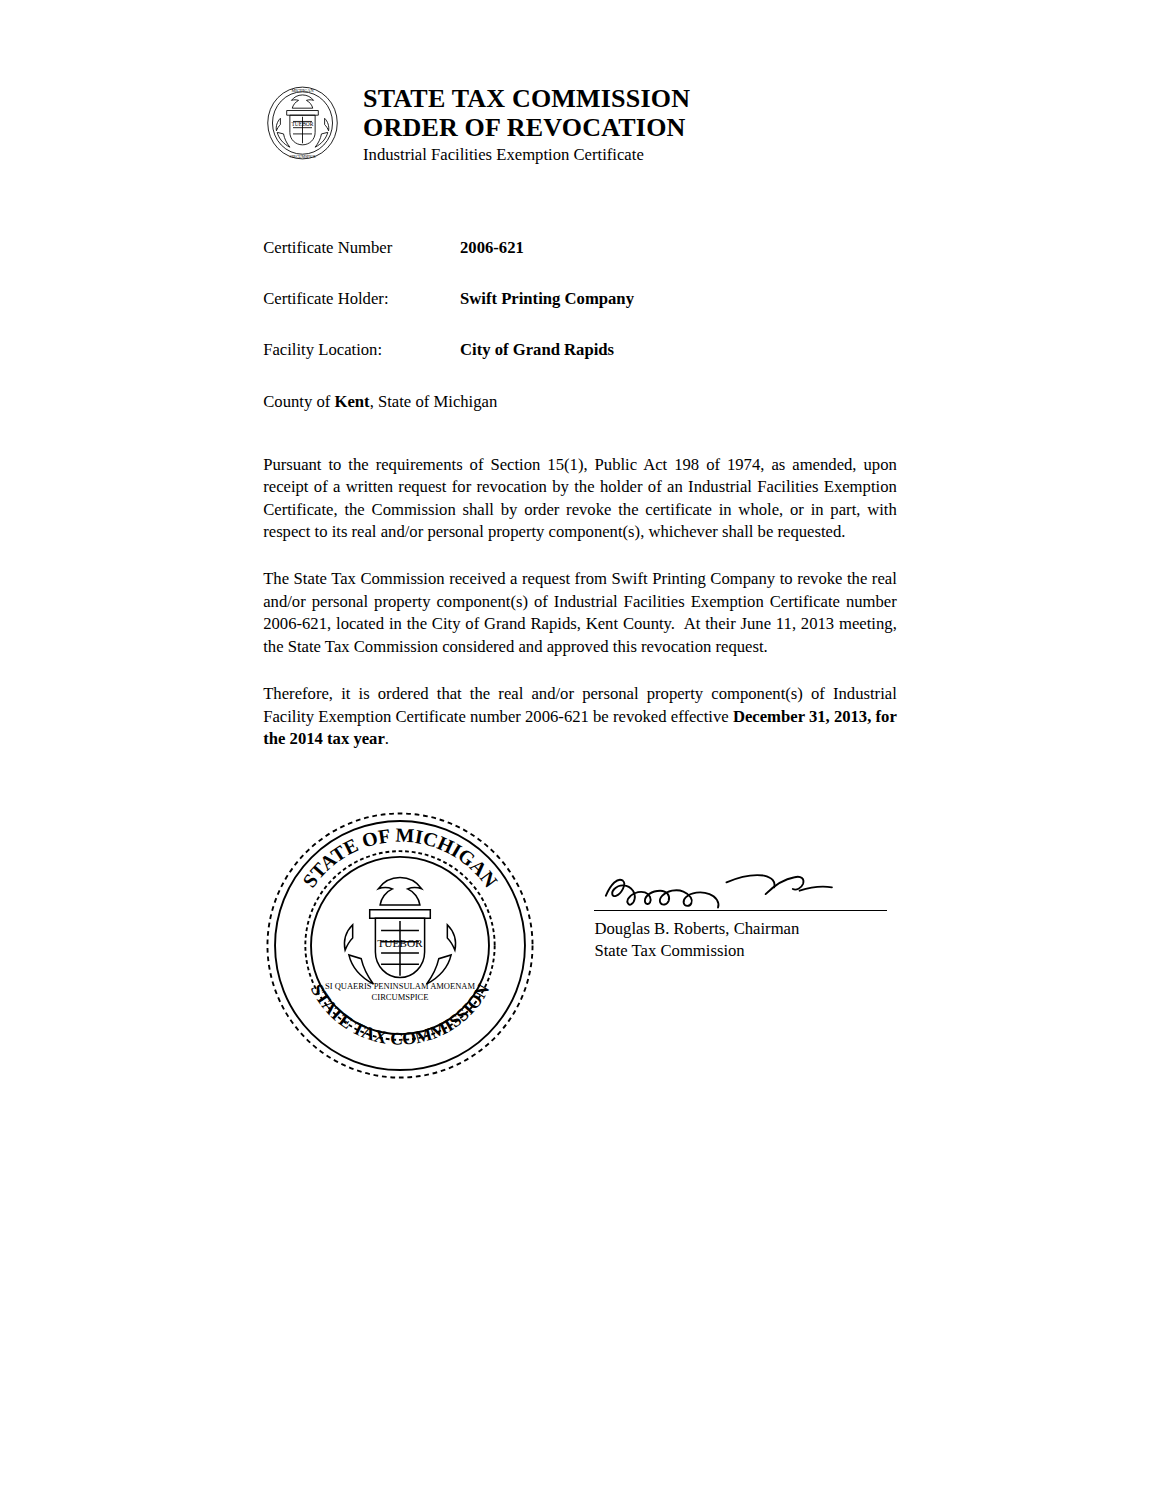STATE TAX COMMISSION
ORDER OF REVOCATION
Industrial Facilities Exemption Certificate
Certificate Number
2006-621
Certificate Holder:
Swift Printing Company
Facility Location:
City of Grand Rapids
County of Kent, State of Michigan
Pursuant to the requirements of Section 15(1), Public Act 198 of 1974, as amended, upon receipt of a written request for revocation by the holder of an Industrial Facilities Exemption Certificate, the Commission shall by order revoke the certificate in whole, or in part, with respect to its real and/or personal property component(s), whichever shall be requested.
The State Tax Commission received a request from Swift Printing Company to revoke the real and/or personal property component(s) of Industrial Facilities Exemption Certificate number 2006-621, located in the City of Grand Rapids, Kent County. At their June 11, 2013 meeting, the State Tax Commission considered and approved this revocation request.
Therefore, it is ordered that the real and/or personal property component(s) of Industrial Facility Exemption Certificate number 2006-621 be revoked effective December 31, 2013, for the 2014 tax year.
Douglas B. Roberts, Chairman
State Tax Commission